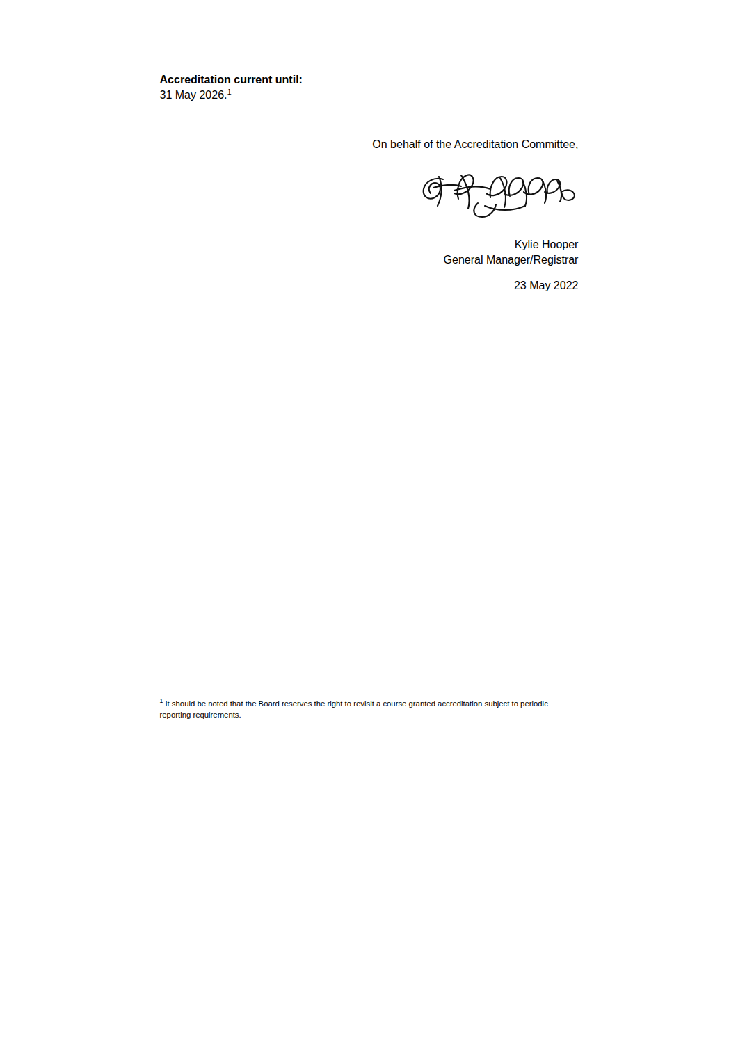Accreditation current until:
31 May 2026.1
On behalf of the Accreditation Committee,
Kylie Hooper
General Manager/Registrar
23 May 2022
1 It should be noted that the Board reserves the right to revisit a course granted accreditation subject to periodic reporting requirements.